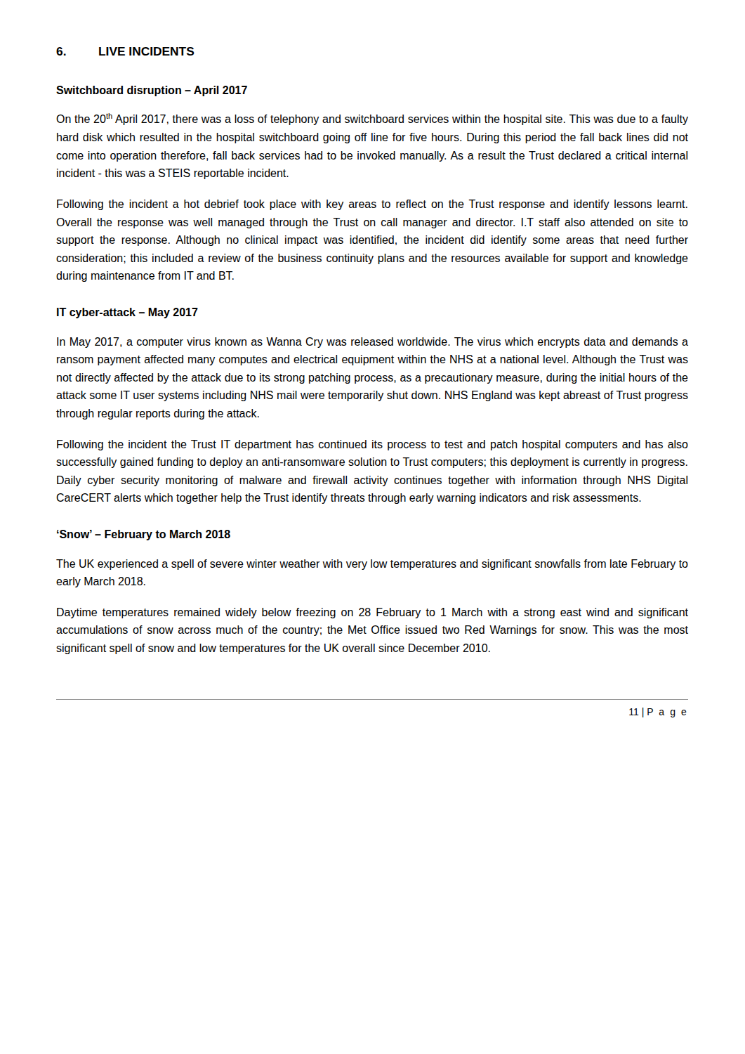6. LIVE INCIDENTS
Switchboard disruption – April 2017
On the 20th April 2017, there was a loss of telephony and switchboard services within the hospital site. This was due to a faulty hard disk which resulted in the hospital switchboard going off line for five hours. During this period the fall back lines did not come into operation therefore, fall back services had to be invoked manually. As a result the Trust declared a critical internal incident - this was a STEIS reportable incident.
Following the incident a hot debrief took place with key areas to reflect on the Trust response and identify lessons learnt. Overall the response was well managed through the Trust on call manager and director. I.T staff also attended on site to support the response. Although no clinical impact was identified, the incident did identify some areas that need further consideration; this included a review of the business continuity plans and the resources available for support and knowledge during maintenance from IT and BT.
IT cyber-attack – May 2017
In May 2017, a computer virus known as Wanna Cry was released worldwide. The virus which encrypts data and demands a ransom payment affected many computes and electrical equipment within the NHS at a national level. Although the Trust was not directly affected by the attack due to its strong patching process, as a precautionary measure, during the initial hours of the attack some IT user systems including NHS mail were temporarily shut down. NHS England was kept abreast of Trust progress through regular reports during the attack.
Following the incident the Trust IT department has continued its process to test and patch hospital computers and has also successfully gained funding to deploy an anti-ransomware solution to Trust computers; this deployment is currently in progress. Daily cyber security monitoring of malware and firewall activity continues together with information through NHS Digital CareCERT alerts which together help the Trust identify threats through early warning indicators and risk assessments.
‘Snow’ – February to March 2018
The UK experienced a spell of severe winter weather with very low temperatures and significant snowfalls from late February to early March 2018.
Daytime temperatures remained widely below freezing on 28 February to 1 March with a strong east wind and significant accumulations of snow across much of the country; the Met Office issued two Red Warnings for snow. This was the most significant spell of snow and low temperatures for the UK overall since December 2010.
11 | P a g e